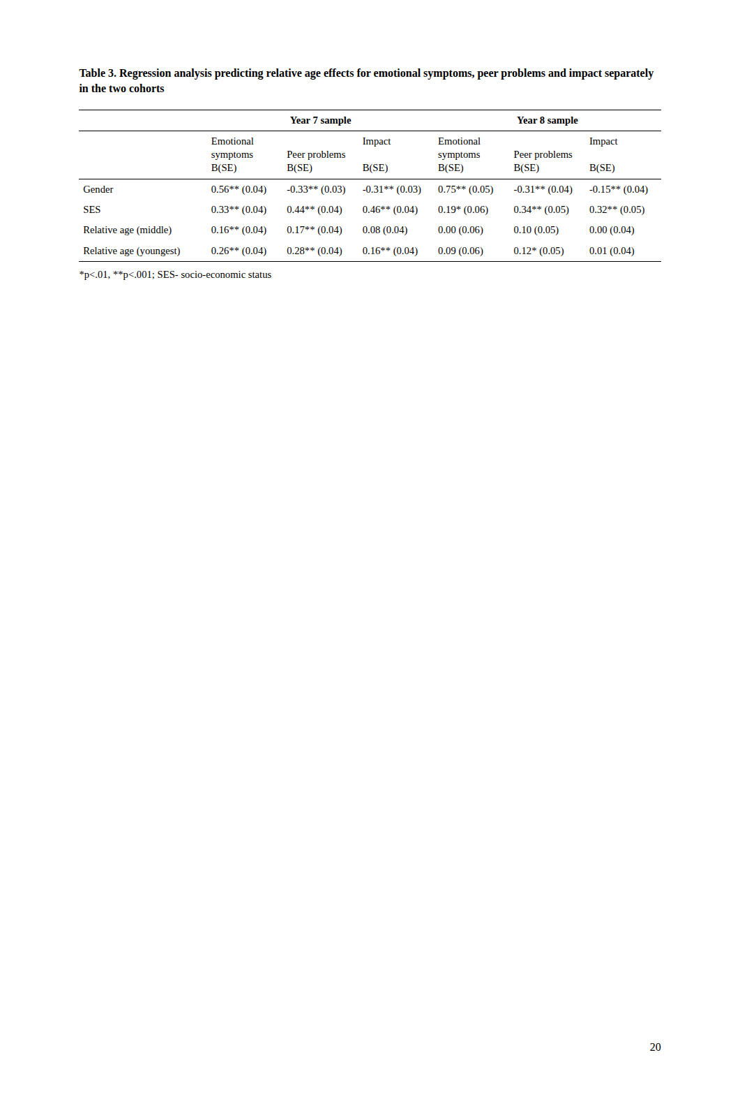Table 3. Regression analysis predicting relative age effects for emotional symptoms, peer problems and impact separately in the two cohorts
| | Year 7 sample | Year 8 sample |
| --- | --- | --- |
| | Emotional symptoms B(SE) | Peer problems B(SE) | Impact B(SE) | Emotional symptoms B(SE) | Peer problems B(SE) | Impact B(SE) |
| Gender | 0.56** (0.04) | -0.33** (0.03) | -0.31** (0.03) | 0.75** (0.05) | -0.31** (0.04) | -0.15** (0.04) |
| SES | 0.33** (0.04) | 0.44** (0.04) | 0.46** (0.04) | 0.19* (0.06) | 0.34** (0.05) | 0.32** (0.05) |
| Relative age (middle) | 0.16** (0.04) | 0.17** (0.04) | 0.08 (0.04) | 0.00 (0.06) | 0.10 (0.05) | 0.00 (0.04) |
| Relative age (youngest) | 0.26** (0.04) | 0.28** (0.04) | 0.16** (0.04) | 0.09 (0.06) | 0.12* (0.05) | 0.01 (0.04) |
*p<.01, **p<.001; SES- socio-economic status
20